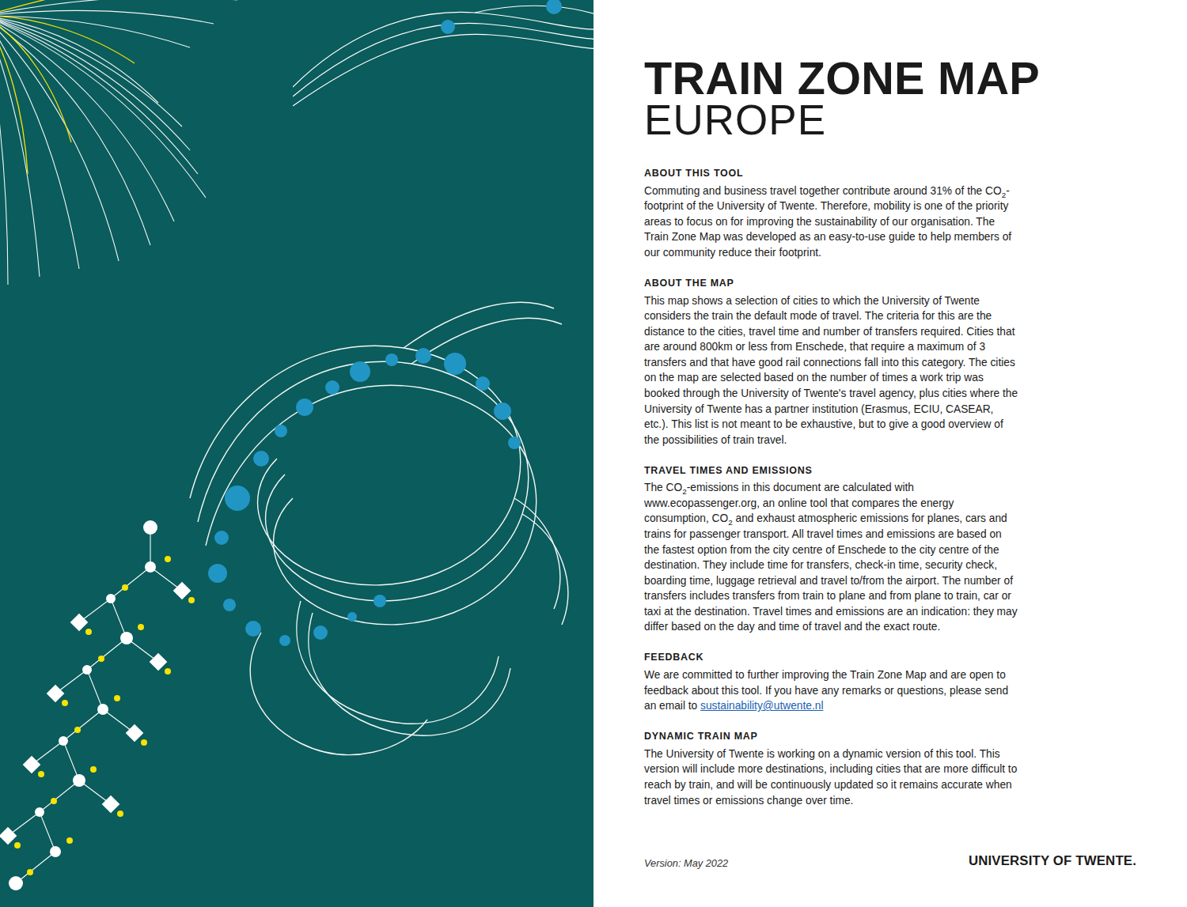Train Zone Map Europe
About this tool
Commuting and business travel together contribute around 31% of the CO2-footprint of the University of Twente. Therefore, mobility is one of the priority areas to focus on for improving the sustainability of our organisation. The Train Zone Map was developed as an easy-to-use guide to help members of our community reduce their footprint.
About the map
This map shows a selection of cities to which the University of Twente considers the train the default mode of travel. The criteria for this are the distance to the cities, travel time and number of transfers required. Cities that are around 800km or less from Enschede, that require a maximum of 3 transfers and that have good rail connections fall into this category. The cities on the map are selected based on the number of times a work trip was booked through the University of Twente's travel agency, plus cities where the University of Twente has a partner institution (Erasmus, ECIU, CASEAR, etc.). This list is not meant to be exhaustive, but to give a good overview of the possibilities of train travel.
Travel times and emissions
The CO2-emissions in this document are calculated with www.ecopassenger.org, an online tool that compares the energy consumption, CO2 and exhaust atmospheric emissions for planes, cars and trains for passenger transport. All travel times and emissions are based on the fastest option from the city centre of Enschede to the city centre of the destination. They include time for transfers, check-in time, security check, boarding time, luggage retrieval and travel to/from the airport. The number of transfers includes transfers from train to plane and from plane to train, car or taxi at the destination. Travel times and emissions are an indication: they may differ based on the day and time of travel and the exact route.
Feedback
We are committed to further improving the Train Zone Map and are open to feedback about this tool. If you have any remarks or questions, please send an email to sustainability@utwente.nl
Dynamic train map
The University of Twente is working on a dynamic version of this tool. This version will include more destinations, including cities that are more difficult to reach by train, and will be continuously updated so it remains accurate when travel times or emissions change over time.
Version: May 2022 UNIVERSITY OF TWENTE.